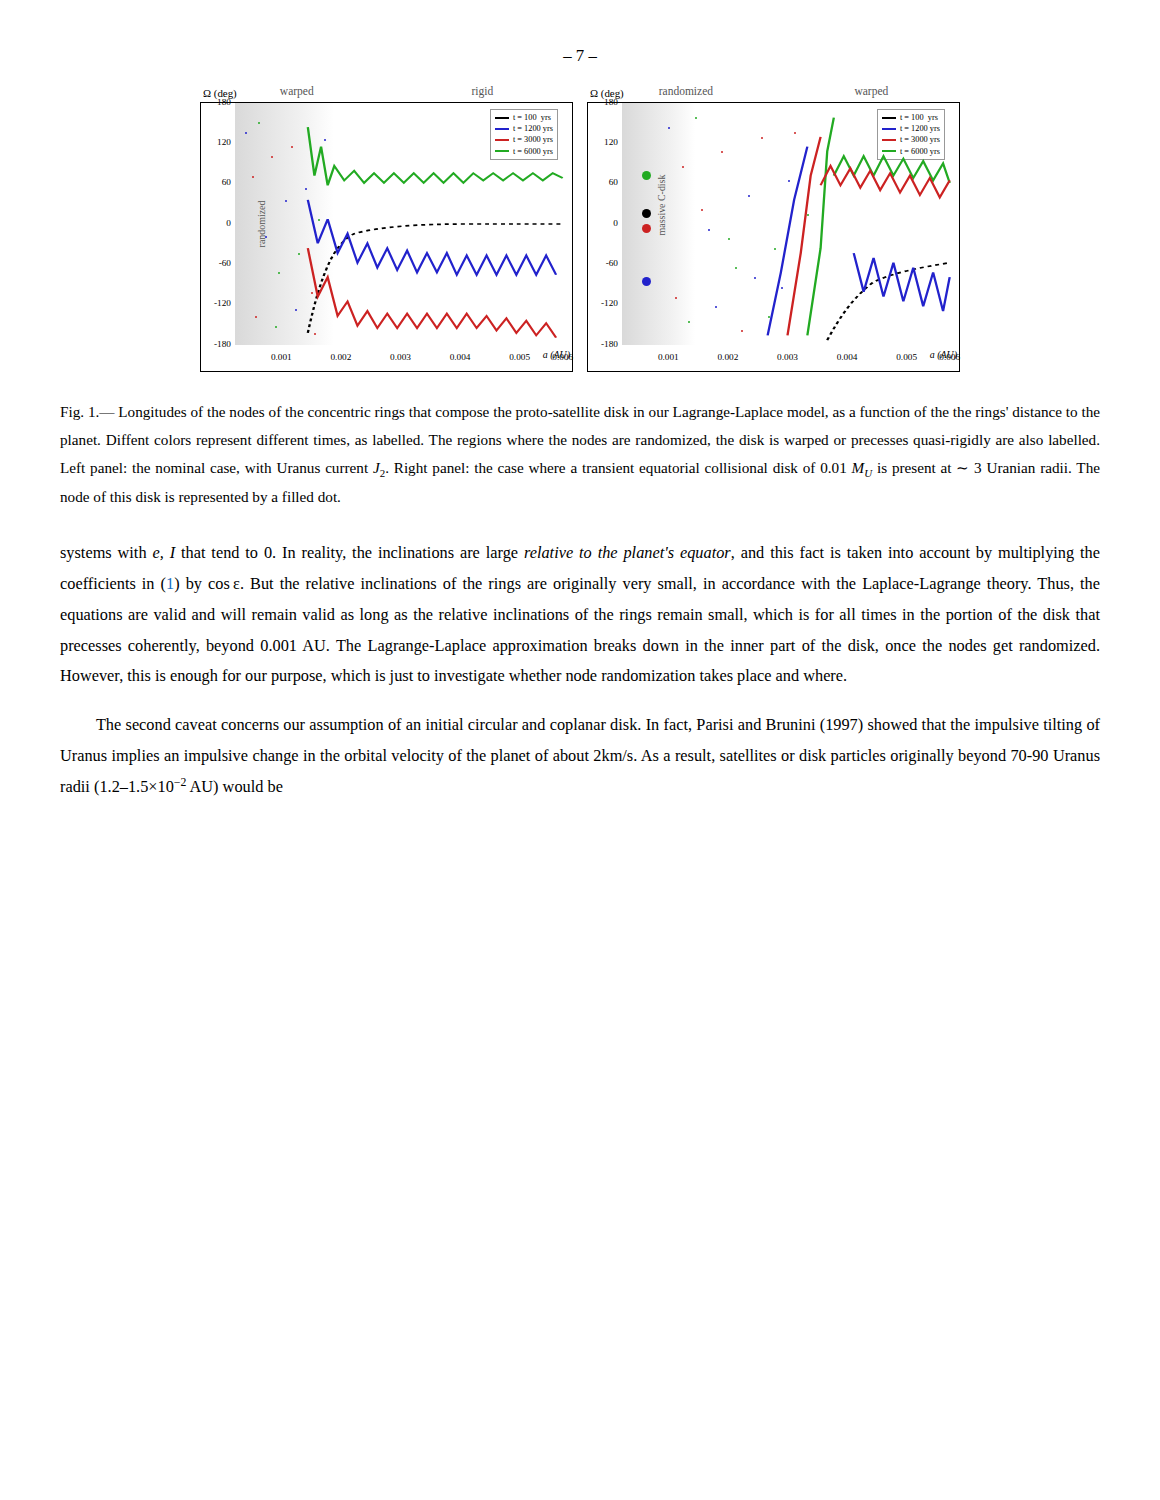– 7 –
Ω (deg)
warped rigid
180 120 60 0 -60 -120 -180
randomized
t = 100 yrs
t = 1200 yrs
t = 3000 yrs
t = 6000 yrs
0.001 0.002 0.003 0.004 0.005 0.006
a (AU)
Ω (deg)
randomized warped
180 120 60 0 -60 -120 -180
massive C-disk
t = 100 yrs
t = 1200 yrs
t = 3000 yrs
t = 6000 yrs
0.001 0.002 0.003 0.004 0.005 0.006
a (AU)
Fig. 1.— Longitudes of the nodes of the concentric rings that compose the proto-satellite disk in our Lagrange-Laplace model, as a function of the the rings' distance to the planet. Diffent colors represent different times, as labelled. The regions where the nodes are randomized, the disk is warped or precesses quasi-rigidly are also labelled. Left panel: the nominal case, with Uranus current J2. Right panel: the case where a transient equatorial collisional disk of 0.01 MU is present at ∼ 3 Uranian radii. The node of this disk is represented by a filled dot.
systems with e, I that tend to 0. In reality, the inclinations are large relative to the planet's equator, and this fact is taken into account by multiplying the coefficients in (1) by cos ε. But the relative inclinations of the rings are originally very small, in accordance with the Laplace-Lagrange theory. Thus, the equations are valid and will remain valid as long as the relative inclinations of the rings remain small, which is for all times in the portion of the disk that precesses coherently, beyond 0.001 AU. The Lagrange-Laplace approximation breaks down in the inner part of the disk, once the nodes get randomized. However, this is enough for our purpose, which is just to investigate whether node randomization takes place and where.
The second caveat concerns our assumption of an initial circular and coplanar disk. In fact, Parisi and Brunini (1997) showed that the impulsive tilting of Uranus implies an impulsive change in the orbital velocity of the planet of about 2km/s. As a result, satellites or disk particles originally beyond 70-90 Uranus radii (1.2–1.5×10−2 AU) would be